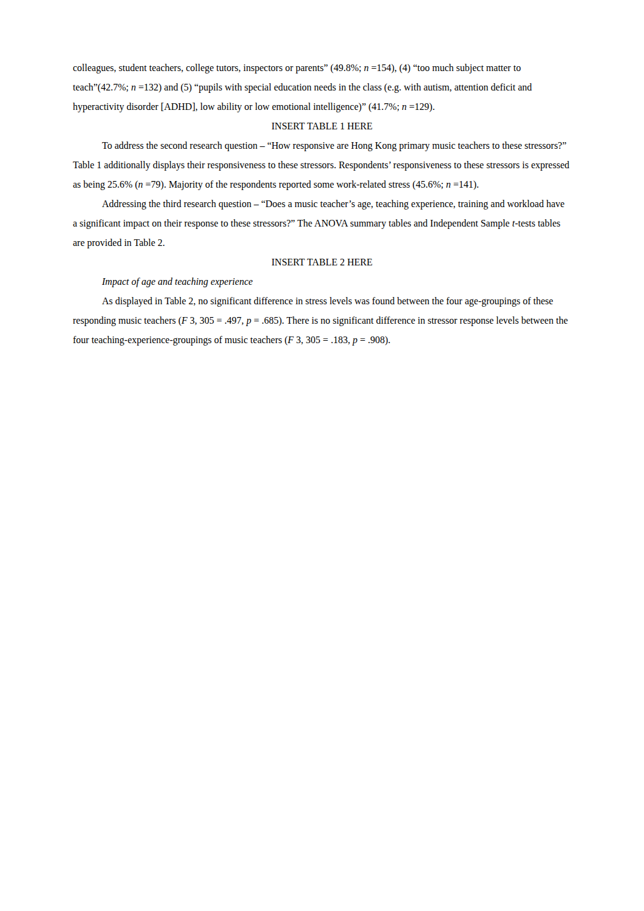colleagues, student teachers, college tutors, inspectors or parents” (49.8%; n =154), (4) “too much subject matter to teach”(42.7%; n =132) and (5) “pupils with special education needs in the class (e.g. with autism, attention deficit and hyperactivity disorder [ADHD], low ability or low emotional intelligence)” (41.7%; n =129).
INSERT TABLE 1 HERE
To address the second research question – “How responsive are Hong Kong primary music teachers to these stressors?” Table 1 additionally displays their responsiveness to these stressors. Respondents’ responsiveness to these stressors is expressed as being 25.6% (n =79). Majority of the respondents reported some work-related stress (45.6%; n =141).
Addressing the third research question – “Does a music teacher’s age, teaching experience, training and workload have a significant impact on their response to these stressors?” The ANOVA summary tables and Independent Sample t-tests tables are provided in Table 2.
INSERT TABLE 2 HERE
Impact of age and teaching experience
As displayed in Table 2, no significant difference in stress levels was found between the four age-groupings of these responding music teachers (F 3, 305 = .497, p = .685). There is no significant difference in stressor response levels between the four teaching-experience-groupings of music teachers (F 3, 305 = .183, p = .908).